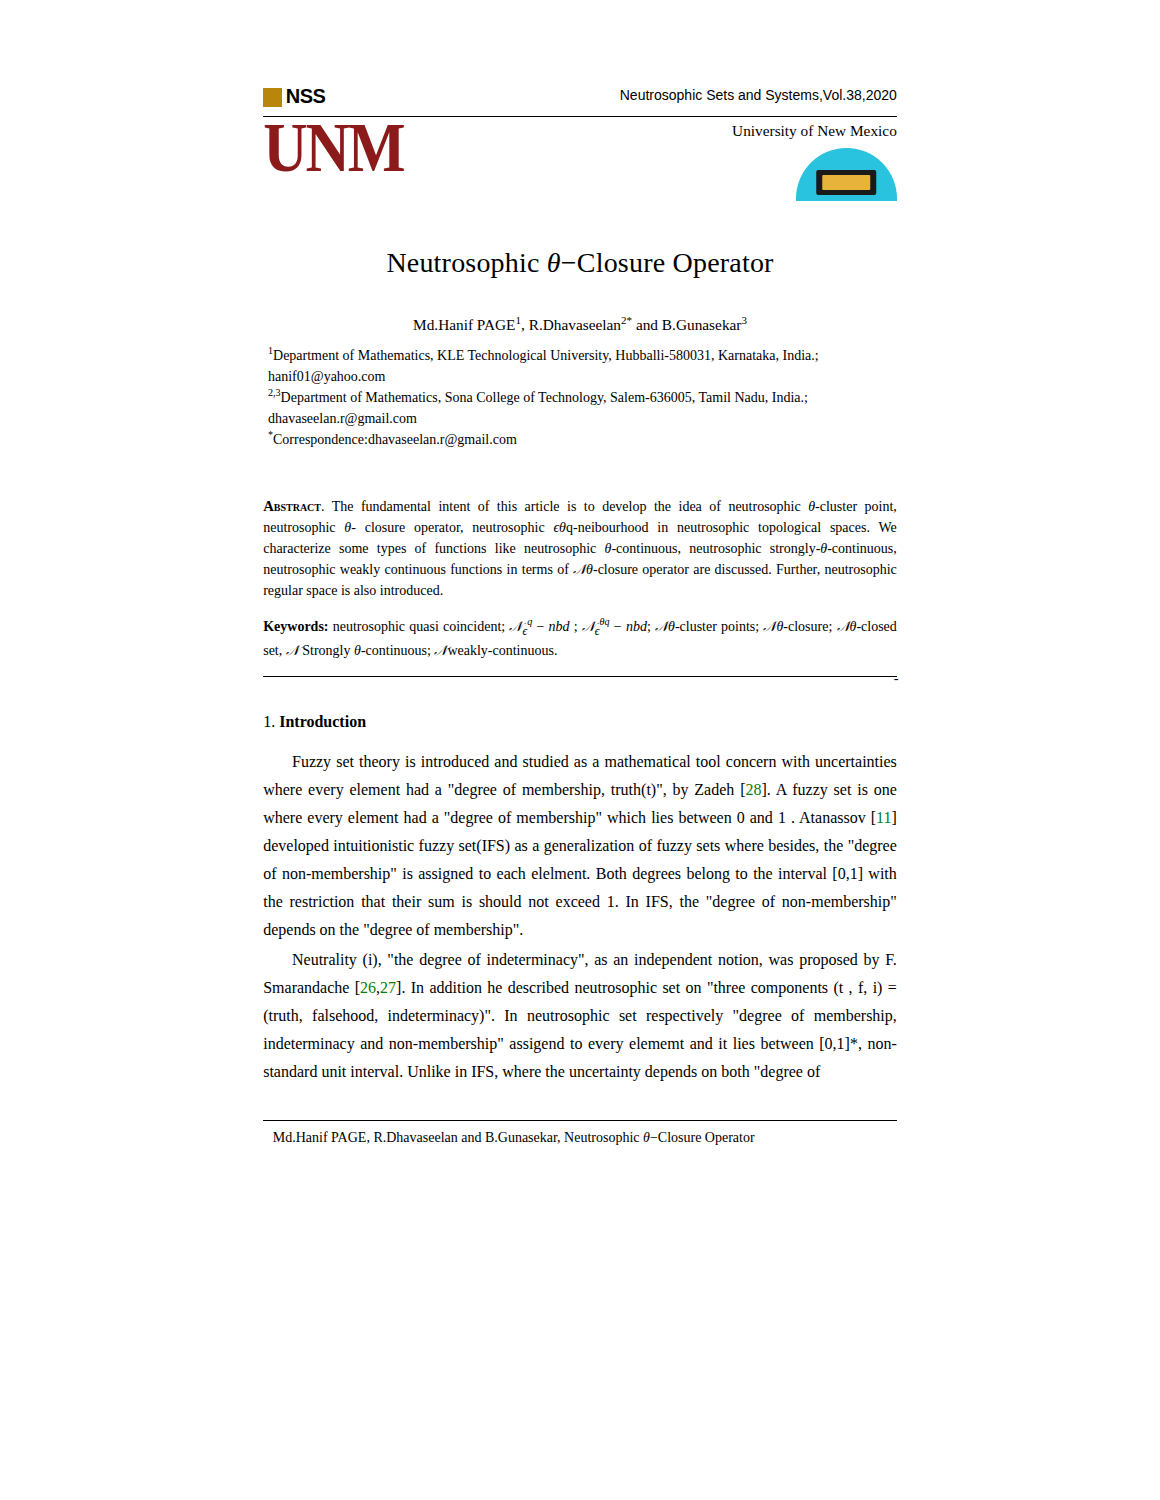NSS
Neutrosophic Sets and Systems,Vol.38,2020
UNM
University of New Mexico
Neutrosophic θ−Closure Operator
Md.Hanif PAGE1, R.Dhavaseelan2* and B.Gunasekar3
1Department of Mathematics, KLE Technological University, Hubballi-580031, Karnataka, India.;
hanif01@yahoo.com
2,3Department of Mathematics, Sona College of Technology, Salem-636005, Tamil Nadu, India.;
dhavaseelan.r@gmail.com
*Correspondence:dhavaseelan.r@gmail.com
Abstract. The fundamental intent of this article is to develop the idea of neutrosophic θ-cluster point, neutrosophic θ- closure operator, neutrosophic ϵθq-neibourhood in neutrosophic topological spaces. We characterize some types of functions like neutrosophic θ-continuous, neutrosophic strongly-θ-continuous, neutrosophic weakly continuous functions in terms of 𝒩θ-closure operator are discussed. Further, neutrosophic regular space is also introduced.
Keywords: neutrosophic quasi coincident; 𝒩ϵq − nbd ; 𝒩ϵθq − nbd; 𝒩θ-cluster points; 𝒩θ-closure; 𝒩θ-closed set, 𝒩 Strongly θ-continuous; 𝒩weakly-continuous.
-
1. Introduction
Fuzzy set theory is introduced and studied as a mathematical tool concern with uncertainties where every element had a "degree of membership, truth(t)", by Zadeh [28]. A fuzzy set is one where every element had a "degree of membership" which lies between 0 and 1 . Atanassov [11] developed intuitionistic fuzzy set(IFS) as a generalization of fuzzy sets where besides, the "degree of non-membership" is assigned to each elelment. Both degrees belong to the interval [0,1] with the restriction that their sum is should not exceed 1. In IFS, the "degree of non-membership" depends on the "degree of membership".
Neutrality (i), "the degree of indeterminacy", as an independent notion, was proposed by F. Smarandache [26,27]. In addition he described neutrosophic set on "three components (t , f, i) = (truth, falsehood, indeterminacy)". In neutrosophic set respectively "degree of membership, indeterminacy and non-membership" assigend to every elememt and it lies between [0,1]*, non-standard unit interval. Unlike in IFS, where the uncertainty depends on both "degree of
Md.Hanif PAGE, R.Dhavaseelan and B.Gunasekar, Neutrosophic θ−Closure Operator